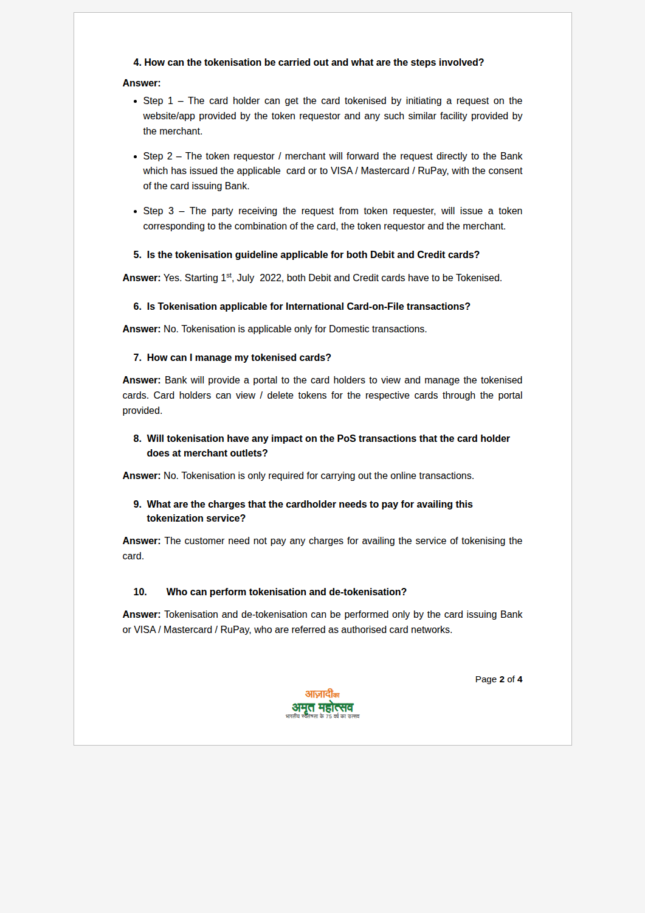4. How can the tokenisation be carried out and what are the steps involved?
Answer:
Step 1 – The card holder can get the card tokenised by initiating a request on the website/app provided by the token requestor and any such similar facility provided by the merchant.
Step 2 – The token requestor / merchant will forward the request directly to the Bank which has issued the applicable card or to VISA / Mastercard / RuPay, with the consent of the card issuing Bank.
Step 3 – The party receiving the request from token requester, will issue a token corresponding to the combination of the card, the token requestor and the merchant.
5. Is the tokenisation guideline applicable for both Debit and Credit cards?
Answer: Yes. Starting 1st, July 2022, both Debit and Credit cards have to be Tokenised.
6. Is Tokenisation applicable for International Card-on-File transactions?
Answer: No. Tokenisation is applicable only for Domestic transactions.
7. How can I manage my tokenised cards?
Answer: Bank will provide a portal to the card holders to view and manage the tokenised cards. Card holders can view / delete tokens for the respective cards through the portal provided.
8. Will tokenisation have any impact on the PoS transactions that the card holder does at merchant outlets?
Answer: No. Tokenisation is only required for carrying out the online transactions.
9. What are the charges that the cardholder needs to pay for availing this tokenization service?
Answer: The customer need not pay any charges for availing the service of tokenising the card.
10.  Who can perform tokenisation and de-tokenisation?
Answer: Tokenisation and de-tokenisation can be performed only by the card issuing Bank or VISA / Mastercard / RuPay, who are referred as authorised card networks.
Page 2 of 4
आज़ादीका
अमृत महोत्सव
भारतीय स्वतंत्रता के 75 वर्ष का उत्सव